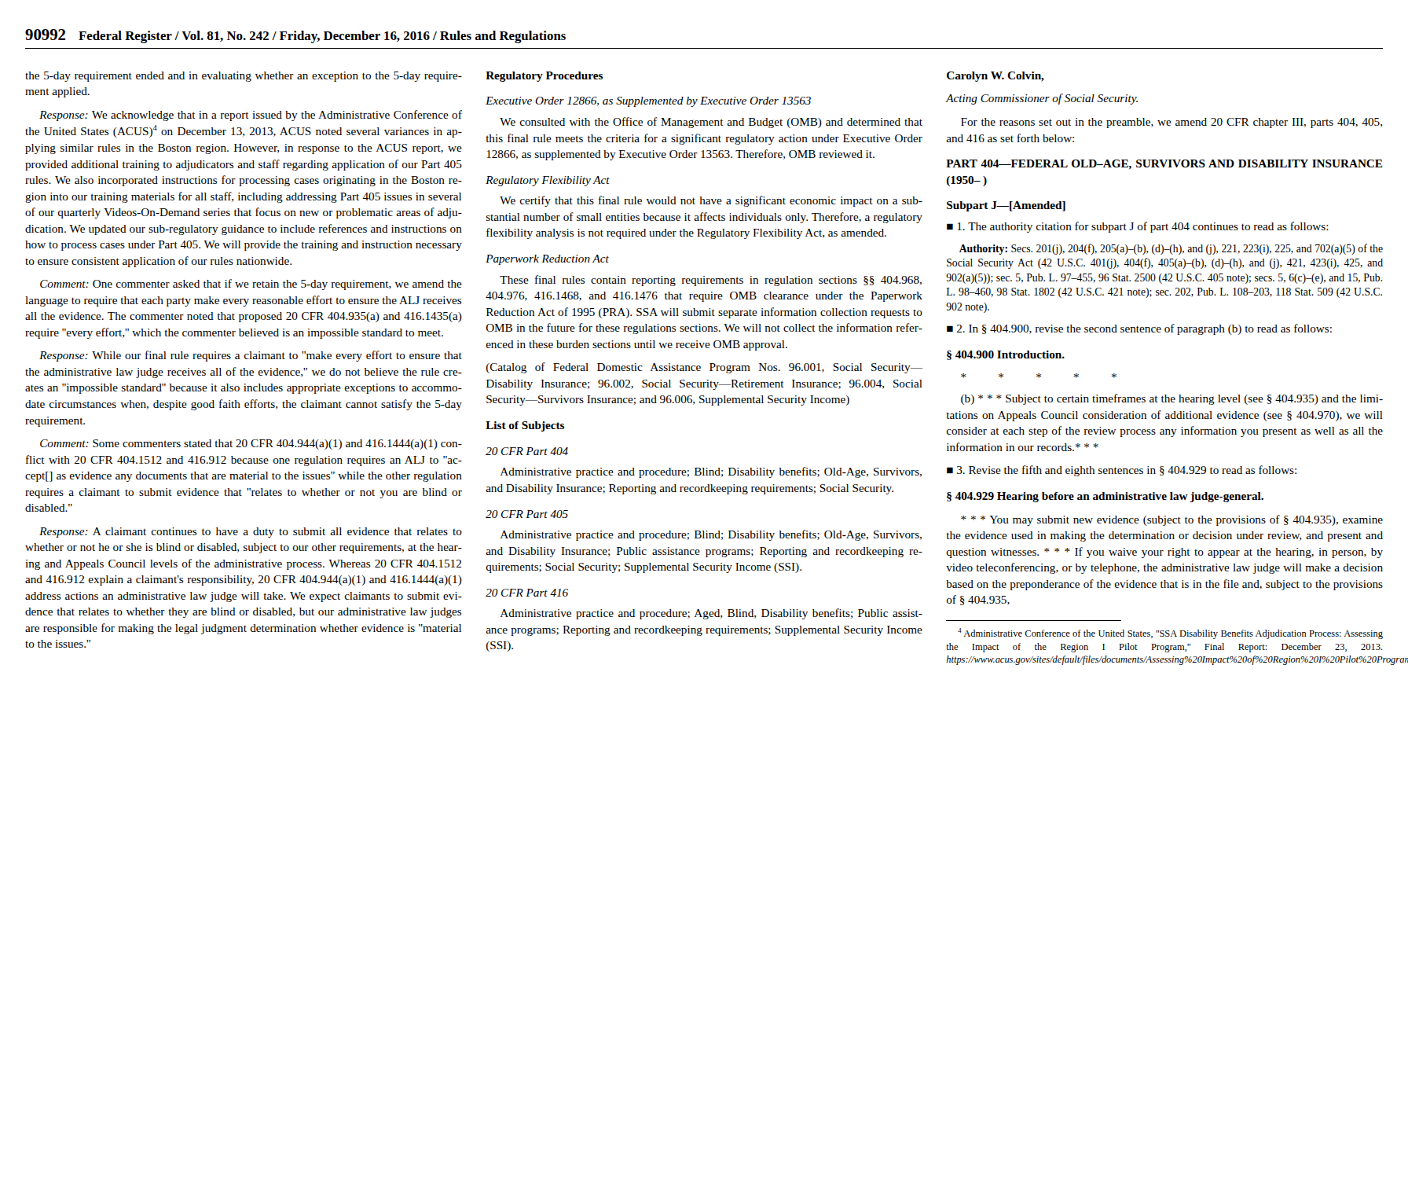90992 Federal Register / Vol. 81, No. 242 / Friday, December 16, 2016 / Rules and Regulations
the 5-day requirement ended and in evaluating whether an exception to the 5-day requirement applied.
Response: We acknowledge that in a report issued by the Administrative Conference of the United States (ACUS)4 on December 13, 2013, ACUS noted several variances in applying similar rules in the Boston region. However, in response to the ACUS report, we provided additional training to adjudicators and staff regarding application of our Part 405 rules. We also incorporated instructions for processing cases originating in the Boston region into our training materials for all staff, including addressing Part 405 issues in several of our quarterly Videos-On-Demand series that focus on new or problematic areas of adjudication. We updated our sub-regulatory guidance to include references and instructions on how to process cases under Part 405. We will provide the training and instruction necessary to ensure consistent application of our rules nationwide.
Comment: One commenter asked that if we retain the 5-day requirement, we amend the language to require that each party make every reasonable effort to ensure the ALJ receives all the evidence. The commenter noted that proposed 20 CFR 404.935(a) and 416.1435(a) require ''every effort,'' which the commenter believed is an impossible standard to meet.
Response: While our final rule requires a claimant to ''make every effort to ensure that the administrative law judge receives all of the evidence,'' we do not believe the rule creates an ''impossible standard'' because it also includes appropriate exceptions to accommodate circumstances when, despite good faith efforts, the claimant cannot satisfy the 5-day requirement.
Comment: Some commenters stated that 20 CFR 404.944(a)(1) and 416.1444(a)(1) conflict with 20 CFR 404.1512 and 416.912 because one regulation requires an ALJ to ''accept[] as evidence any documents that are material to the issues'' while the other regulation requires a claimant to submit evidence that ''relates to whether or not you are blind or disabled.''
Response: A claimant continues to have a duty to submit all evidence that relates to whether or not he or she is blind or disabled, subject to our other requirements, at the hearing and Appeals Council levels of the administrative process. Whereas 20 CFR 404.1512 and 416.912 explain a claimant's responsibility, 20 CFR 404.944(a)(1) and 416.1444(a)(1) address actions an administrative law judge will take. We expect claimants to submit evidence that relates to whether they are blind or disabled, but our administrative law judges are responsible for making the legal judgment determination whether evidence is ''material to the issues.''
Regulatory Procedures
Executive Order 12866, as Supplemented by Executive Order 13563
We consulted with the Office of Management and Budget (OMB) and determined that this final rule meets the criteria for a significant regulatory action under Executive Order 12866, as supplemented by Executive Order 13563. Therefore, OMB reviewed it.
Regulatory Flexibility Act
We certify that this final rule would not have a significant economic impact on a substantial number of small entities because it affects individuals only. Therefore, a regulatory flexibility analysis is not required under the Regulatory Flexibility Act, as amended.
Paperwork Reduction Act
These final rules contain reporting requirements in regulation sections §§ 404.968, 404.976, 416.1468, and 416.1476 that require OMB clearance under the Paperwork Reduction Act of 1995 (PRA). SSA will submit separate information collection requests to OMB in the future for these regulations sections. We will not collect the information referenced in these burden sections until we receive OMB approval.
(Catalog of Federal Domestic Assistance Program Nos. 96.001, Social Security—Disability Insurance; 96.002, Social Security—Retirement Insurance; 96.004, Social Security—Survivors Insurance; and 96.006, Supplemental Security Income)
List of Subjects
20 CFR Part 404
Administrative practice and procedure; Blind; Disability benefits; Old-Age, Survivors, and Disability Insurance; Reporting and recordkeeping requirements; Social Security.
20 CFR Part 405
Administrative practice and procedure; Blind; Disability benefits; Old-Age, Survivors, and Disability Insurance; Public assistance programs; Reporting and recordkeeping requirements; Social Security; Supplemental Security Income (SSI).
20 CFR Part 416
Administrative practice and procedure; Aged, Blind, Disability benefits; Public assistance programs; Reporting and recordkeeping requirements; Supplemental Security Income (SSI).
Carolyn W. Colvin,
Acting Commissioner of Social Security.
For the reasons set out in the preamble, we amend 20 CFR chapter III, parts 404, 405, and 416 as set forth below:
PART 404—FEDERAL OLD–AGE, SURVIVORS AND DISABILITY INSURANCE (1950– )
Subpart J—[Amended]
■ 1. The authority citation for subpart J of part 404 continues to read as follows:
Authority: Secs. 201(j), 204(f), 205(a)–(b), (d)–(h), and (j), 221, 223(i), 225, and 702(a)(5) of the Social Security Act (42 U.S.C. 401(j), 404(f), 405(a)–(b), (d)–(h), and (j), 421, 423(i), 425, and 902(a)(5)); sec. 5, Pub. L. 97–455, 96 Stat. 2500 (42 U.S.C. 405 note); secs. 5, 6(c)–(e), and 15, Pub. L. 98–460, 98 Stat. 1802 (42 U.S.C. 421 note); sec. 202, Pub. L. 108–203, 118 Stat. 509 (42 U.S.C. 902 note).
■ 2. In § 404.900, revise the second sentence of paragraph (b) to read as follows:
§ 404.900 Introduction.
* * * * *
(b) * * * Subject to certain timeframes at the hearing level (see § 404.935) and the limitations on Appeals Council consideration of additional evidence (see § 404.970), we will consider at each step of the review process any information you present as well as all the information in our records.* * *
■ 3. Revise the fifth and eighth sentences in § 404.929 to read as follows:
§ 404.929 Hearing before an administrative law judge-general.
* * * You may submit new evidence (subject to the provisions of § 404.935), examine the evidence used in making the determination or decision under review, and present and question witnesses. * * * If you waive your right to appear at the hearing, in person, by video teleconferencing, or by telephone, the administrative law judge will make a decision based on the preponderance of the evidence that is in the file and, subject to the provisions of § 404.935,
4 Administrative Conference of the United States, ''SSA Disability Benefits Adjudication Process: Assessing the Impact of the Region I Pilot Program,'' Final Report: December 23, 2013. https://www.acus.gov/sites/default/files/documents/Assessing%20Impact%20of%20Region%20I%20Pilot%20Program%20Report_12_23_13_final.pdf.